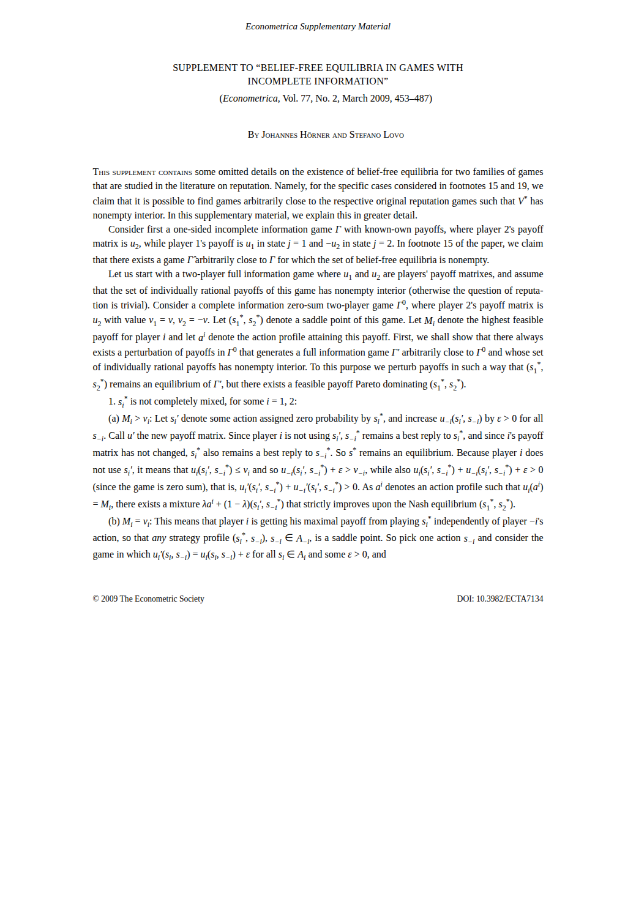Econometrica Supplementary Material
Supplement to “Belief-Free Equilibria in Games with
Incomplete Information”
(Econometrica, Vol. 77, No. 2, March 2009, 453–487)
By Johannes Hörner and Stefano Lovo
This supplement contains some omitted details on the existence of belief-free equilibria for two families of games that are studied in the literature on reputation. Namely, for the specific cases considered in footnotes 15 and 19, we claim that it is possible to find games arbitrarily close to the respective original reputation games such that V* has nonempty interior. In this supplementary material, we explain this in greater detail.
Consider first a one-sided incomplete information game Γ with known-own payoffs, where player 2's payoff matrix is u2, while player 1's payoff is u1 in state j = 1 and −u2 in state j = 2. In footnote 15 of the paper, we claim that there exists a game Γ̂ arbitrarily close to Γ for which the set of belief-free equilibria is nonempty.
Let us start with a two-player full information game where u1 and u2 are players' payoff matrixes, and assume that the set of individually rational payoffs of this game has nonempty interior (otherwise the question of reputation is trivial). Consider a complete information zero-sum two-player game Γ0, where player 2's payoff matrix is u2 with value v1 = v, v2 = −v. Let (s1*, s2*) denote a saddle point of this game. Let Mi denote the highest feasible payoff for player i and let ai denote the action profile attaining this payoff. First, we shall show that there always exists a perturbation of payoffs in Γ0 that generates a full information game Γ′ arbitrarily close to Γ0 and whose set of individually rational payoffs has nonempty interior. To this purpose we perturb payoffs in such a way that (s1*, s2*) remains an equilibrium of Γ′, but there exists a feasible payoff Pareto dominating (s1*, s2*).
1. si* is not completely mixed, for some i = 1, 2:
(a) Mi > vi: Let si′ denote some action assigned zero probability by si*, and increase u−i(si′, s−i) by ε > 0 for all s−i. Call u′ the new payoff matrix. Since player i is not using si′, s−i* remains a best reply to si*, and since i's payoff matrix has not changed, si* also remains a best reply to s−i*. So s* remains an equilibrium. Because player i does not use si′, it means that ui(si′, s−i*) ≤ vi and so u−i(si′, s−i*) + ε > v−i, while also ui(si′, s−i*) + u−i(si′, s−i*) + ε > 0 (since the game is zero sum), that is, ui′(si′, s−i*) + u−i′(si′, s−i*) > 0. As ai denotes an action profile such that ui(ai) = Mi, there exists a mixture λai + (1 − λ)(si′, s−i*) that strictly improves upon the Nash equilibrium (s1*, s2*).
(b) Mi = vi: This means that player i is getting his maximal payoff from playing si* independently of player −i's action, so that any strategy profile (si*, s−i), s−i ∈ A−i, is a saddle point. So pick one action s−i and consider the game in which ui′(si, s−i) = ui(si, s−i) + ε for all si ∈ Ai and some ε > 0, and
© 2009 The Econometric Society
DOI: 10.3982/ECTA7134